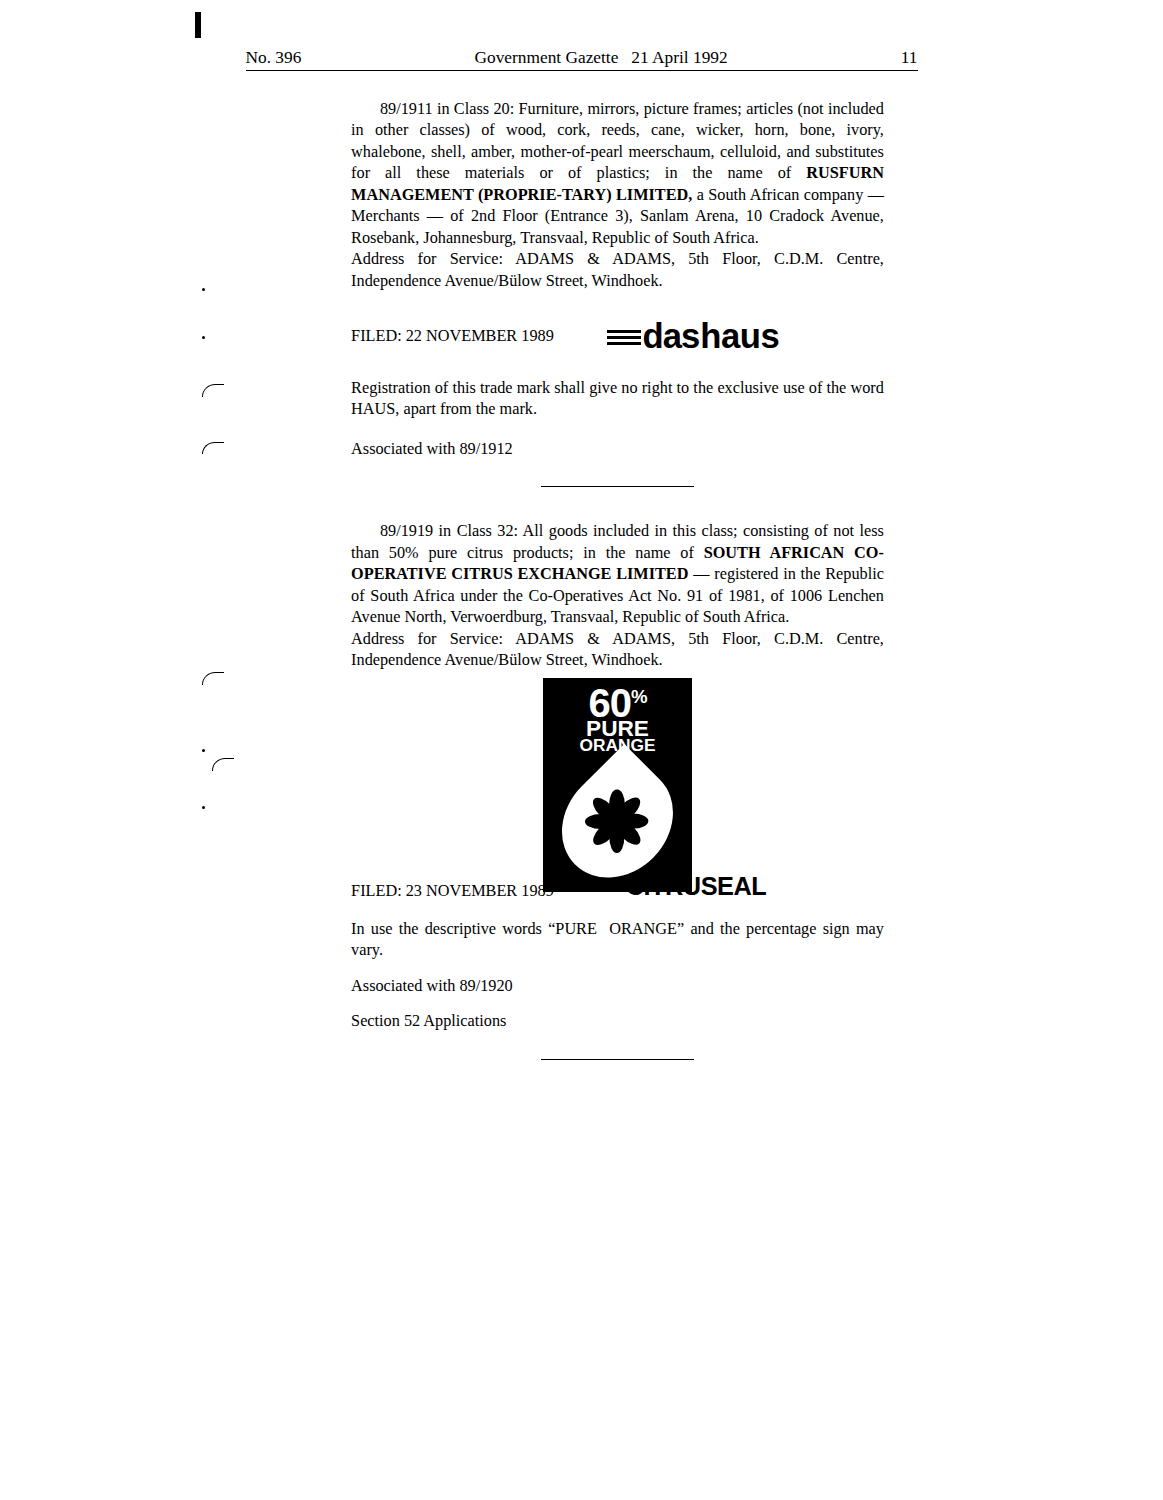No. 396
Government Gazette 21 April 1992
11
89/1911 in Class 20: Furniture, mirrors, picture frames; articles (not included in other classes) of wood, cork, reeds, cane, wicker, horn, bone, ivory, whalebone, shell, amber, mother-of-pearl meerschaum, celluloid, and substitutes for all these materials or of plastics; in the name of RUSFURN MANAGEMENT (PROPRIE-TARY) LIMITED, a South African company — Merchants — of 2nd Floor (Entrance 3), Sanlam Arena, 10 Cradock Avenue, Rosebank, Johannesburg, Transvaal, Republic of South Africa.
Address for Service: ADAMS & ADAMS, 5th Floor, C.D.M. Centre, Independence Avenue/Bülow Street, Windhoek.
FILED: 22 NOVEMBER 1989
das haus
Registration of this trade mark shall give no right to the exclusive use of the word HAUS, apart from the mark.
Associated with 89/1912
89/1919 in Class 32: All goods included in this class; consisting of not less than 50% pure citrus products; in the name of SOUTH AFRICAN CO-OPERATIVE CITRUS EXCHANGE LIMITED — registered in the Republic of South Africa under the Co-Operatives Act No. 91 of 1981, of 1006 Lenchen Avenue North, Verwoerdburg, Transvaal, Republic of South Africa.
Address for Service: ADAMS & ADAMS, 5th Floor, C.D.M. Centre, Independence Avenue/Bülow Street, Windhoek.
60%
PURE
ORANGE
FILED: 23 NOVEMBER 1989
CITRUSEAL
In use the descriptive words “PURE ORANGE” and the percentage sign may vary.
Associated with 89/1920
Section 52 Applications